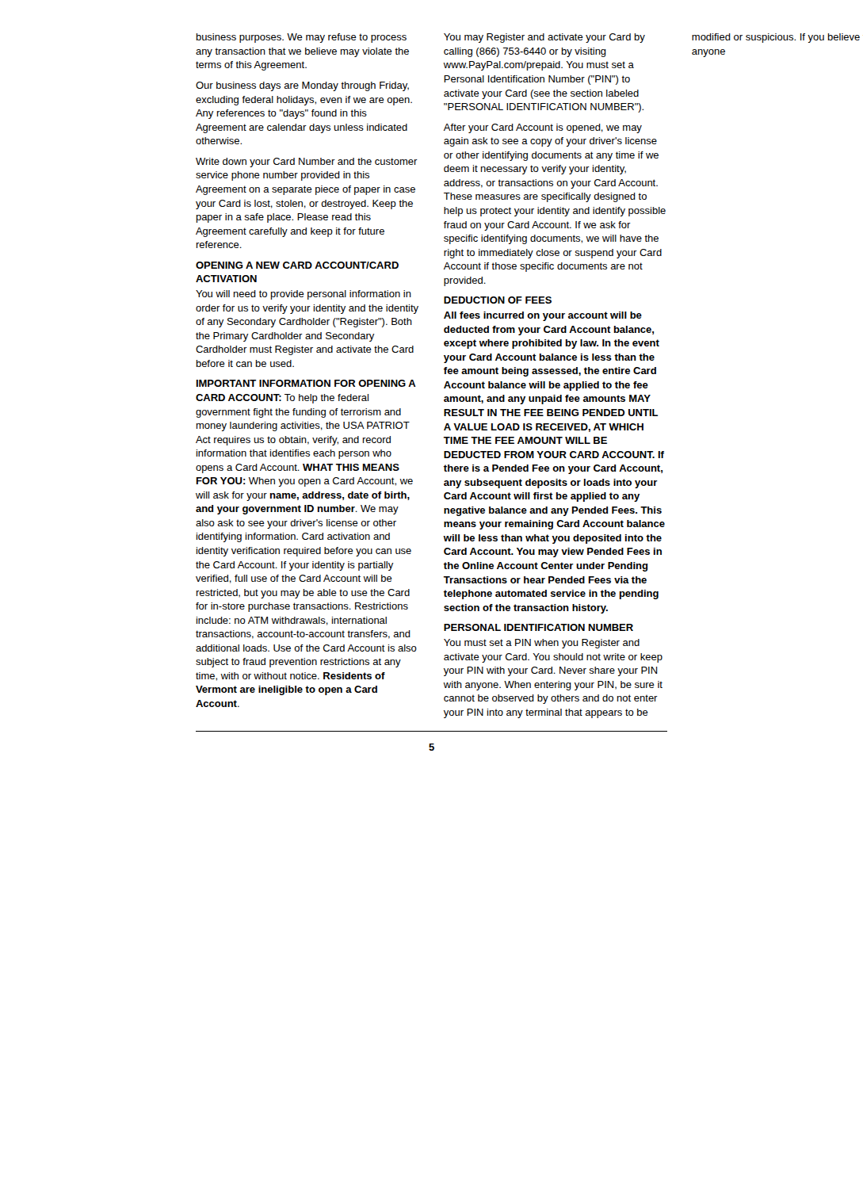business purposes. We may refuse to process any transaction that we believe may violate the terms of this Agreement.
Our business days are Monday through Friday, excluding federal holidays, even if we are open. Any references to "days" found in this Agreement are calendar days unless indicated otherwise.
Write down your Card Number and the customer service phone number provided in this Agreement on a separate piece of paper in case your Card is lost, stolen, or destroyed. Keep the paper in a safe place. Please read this Agreement carefully and keep it for future reference.
Opening a New Card Account/Card Activation
You will need to provide personal information in order for us to verify your identity and the identity of any Secondary Cardholder ("Register"). Both the Primary Cardholder and Secondary Cardholder must Register and activate the Card before it can be used.
IMPORTANT INFORMATION FOR OPENING A CARD ACCOUNT: To help the federal government fight the funding of terrorism and money laundering activities, the USA PATRIOT Act requires us to obtain, verify, and record information that identifies each person who opens a Card Account. WHAT THIS MEANS FOR YOU: When you open a Card Account, we will ask for your name, address, date of birth, and your government ID number. We may also ask to see your driver's license or other identifying information. Card activation and identity verification required before you can use the Card Account. If your identity is partially verified, full use of the Card Account will be restricted, but you may be able to use the Card for in-store purchase transactions. Restrictions include: no ATM withdrawals, international transactions, account-to-account transfers, and additional loads. Use of the Card Account is also subject to fraud prevention restrictions at any time, with or without notice. Residents of Vermont are ineligible to open a Card Account.
You may Register and activate your Card by calling (866) 753-6440 or by visiting www.PayPal.com/prepaid. You must set a Personal Identification Number ("PIN") to activate your Card (see the section labeled "PERSONAL IDENTIFICATION NUMBER").
After your Card Account is opened, we may again ask to see a copy of your driver's license or other identifying documents at any time if we deem it necessary to verify your identity, address, or transactions on your Card Account. These measures are specifically designed to help us protect your identity and identify possible fraud on your Card Account. If we ask for specific identifying documents, we will have the right to immediately close or suspend your Card Account if those specific documents are not provided.
Deduction of Fees
All fees incurred on your account will be deducted from your Card Account balance, except where prohibited by law. In the event your Card Account balance is less than the fee amount being assessed, the entire Card Account balance will be applied to the fee amount, and any unpaid fee amounts MAY RESULT IN THE FEE BEING PENDED UNTIL A VALUE LOAD IS RECEIVED, AT WHICH TIME THE FEE AMOUNT WILL BE DEDUCTED FROM YOUR CARD ACCOUNT. If there is a Pended Fee on your Card Account, any subsequent deposits or loads into your Card Account will first be applied to any negative balance and any Pended Fees. This means your remaining Card Account balance will be less than what you deposited into the Card Account. You may view Pended Fees in the Online Account Center under Pending Transactions or hear Pended Fees via the telephone automated service in the pending section of the transaction history.
Personal Identification Number
You must set a PIN when you Register and activate your Card. You should not write or keep your PIN with your Card. Never share your PIN with anyone. When entering your PIN, be sure it cannot be observed by others and do not enter your PIN into any terminal that appears to be modified or suspicious. If you believe that anyone
5